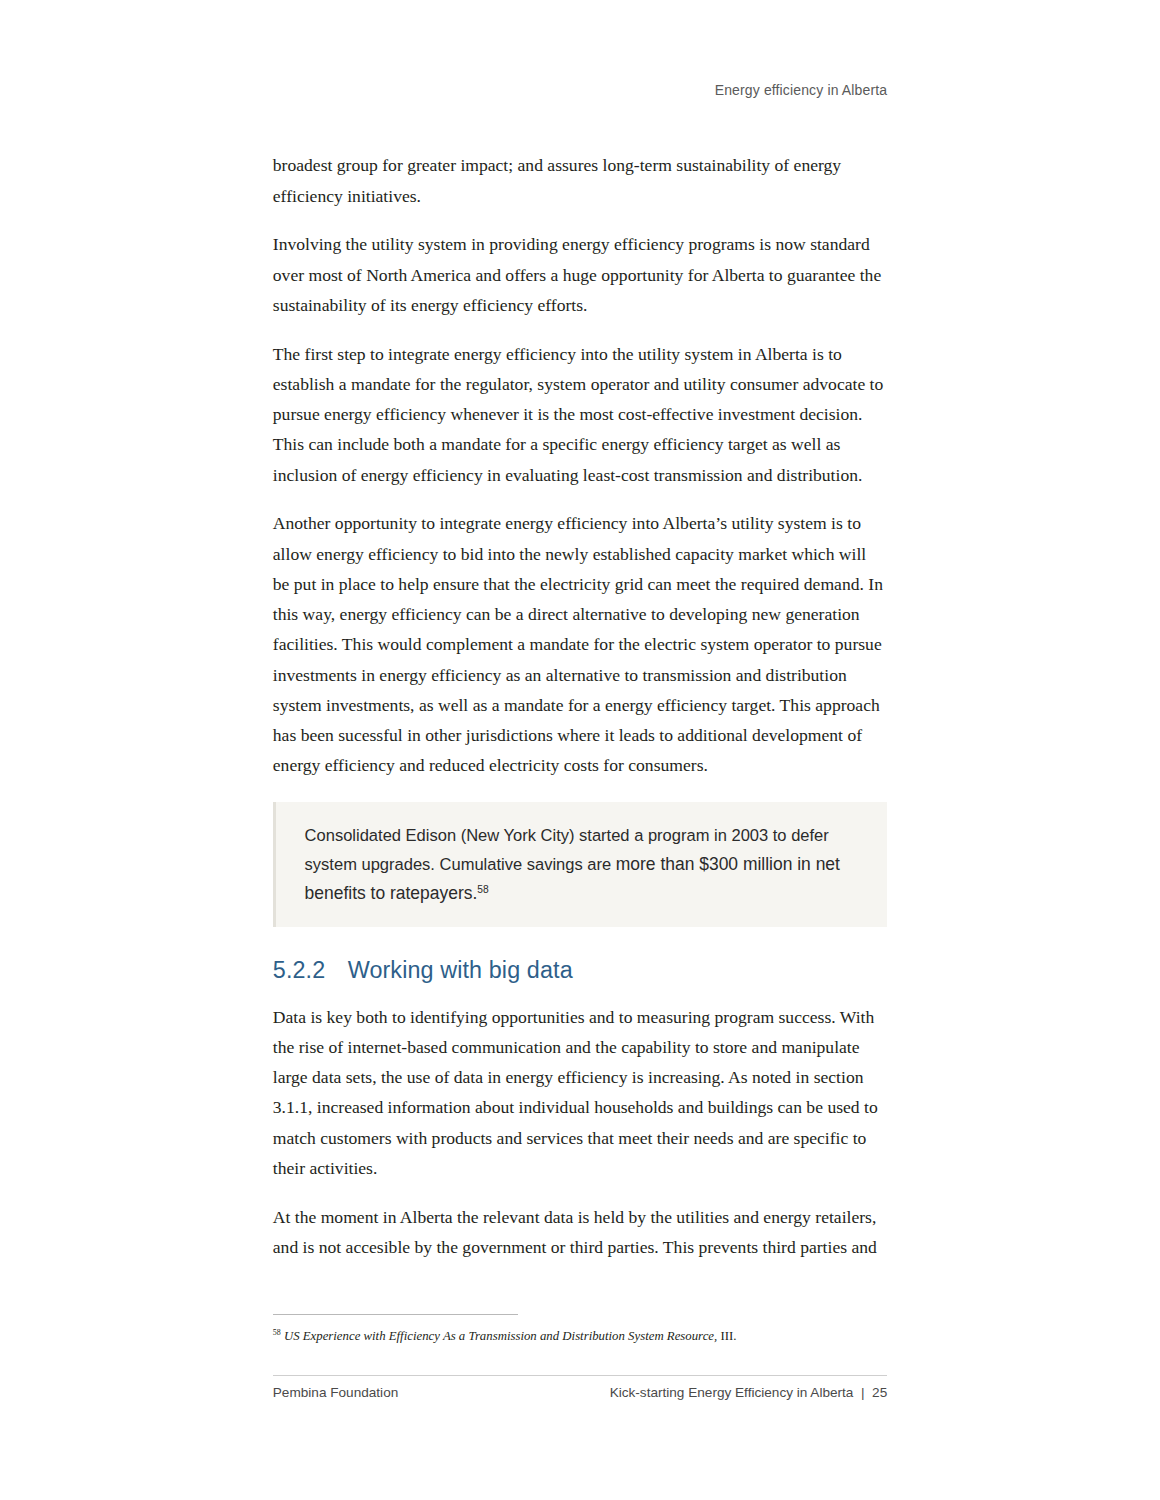Energy efficiency in Alberta
broadest group for greater impact; and assures long-term sustainability of energy efficiency initiatives.
Involving the utility system in providing energy efficiency programs is now standard over most of North America and offers a huge opportunity for Alberta to guarantee the sustainability of its energy efficiency efforts.
The first step to integrate energy efficiency into the utility system in Alberta is to establish a mandate for the regulator, system operator and utility consumer advocate to pursue energy efficiency whenever it is the most cost-effective investment decision. This can include both a mandate for a specific energy efficiency target as well as inclusion of energy efficiency in evaluating least-cost transmission and distribution.
Another opportunity to integrate energy efficiency into Alberta’s utility system is to allow energy efficiency to bid into the newly established capacity market which will be put in place to help ensure that the electricity grid can meet the required demand. In this way, energy efficiency can be a direct alternative to developing new generation facilities. This would complement a mandate for the electric system operator to pursue investments in energy efficiency as an alternative to transmission and distribution system investments, as well as a mandate for a energy efficiency target. This approach has been sucessful in other jurisdictions where it leads to additional development of energy efficiency and reduced electricity costs for consumers.
Consolidated Edison (New York City) started a program in 2003 to defer system upgrades. Cumulative savings are more than $300 million in net benefits to ratepayers.58
5.2.2 Working with big data
Data is key both to identifying opportunities and to measuring program success. With the rise of internet-based communication and the capability to store and manipulate large data sets, the use of data in energy efficiency is increasing. As noted in section 3.1.1, increased information about individual households and buildings can be used to match customers with products and services that meet their needs and are specific to their activities.
At the moment in Alberta the relevant data is held by the utilities and energy retailers, and is not accesible by the government or third parties. This prevents third parties and
58 US Experience with Efficiency As a Transmission and Distribution System Resource, III.
Pembina Foundation
Kick-starting Energy Efficiency in Alberta | 25